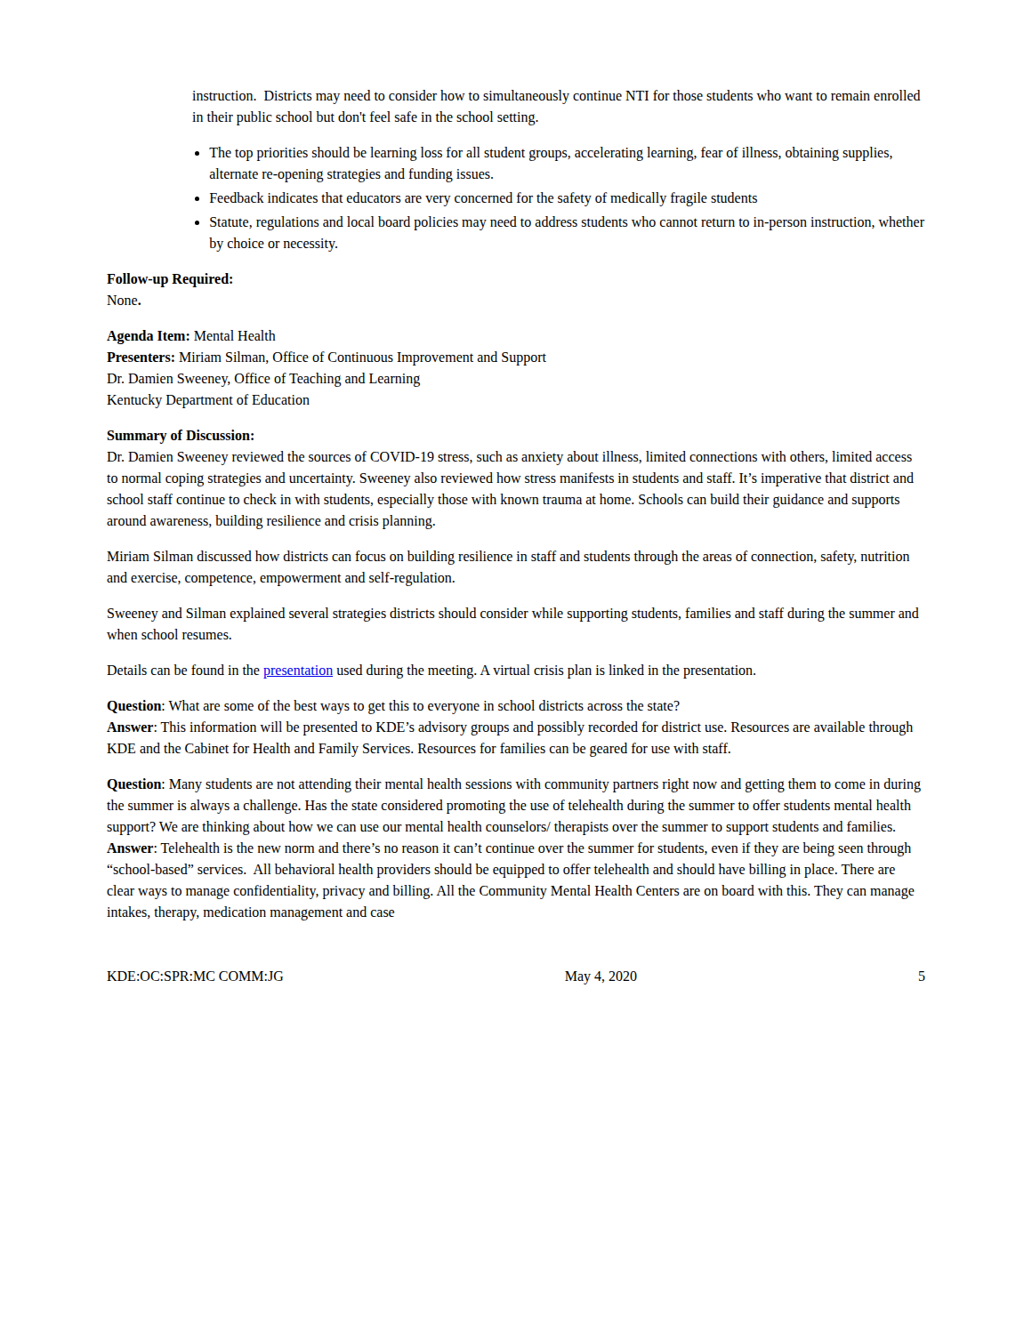instruction. Districts may need to consider how to simultaneously continue NTI for those students who want to remain enrolled in their public school but don't feel safe in the school setting.
The top priorities should be learning loss for all student groups, accelerating learning, fear of illness, obtaining supplies, alternate re-opening strategies and funding issues.
Feedback indicates that educators are very concerned for the safety of medically fragile students
Statute, regulations and local board policies may need to address students who cannot return to in-person instruction, whether by choice or necessity.
Follow-up Required:
None.
Agenda Item: Mental Health
Presenters: Miriam Silman, Office of Continuous Improvement and Support
Dr. Damien Sweeney, Office of Teaching and Learning
Kentucky Department of Education
Summary of Discussion:
Dr. Damien Sweeney reviewed the sources of COVID-19 stress, such as anxiety about illness, limited connections with others, limited access to normal coping strategies and uncertainty. Sweeney also reviewed how stress manifests in students and staff. It’s imperative that district and school staff continue to check in with students, especially those with known trauma at home. Schools can build their guidance and supports around awareness, building resilience and crisis planning.
Miriam Silman discussed how districts can focus on building resilience in staff and students through the areas of connection, safety, nutrition and exercise, competence, empowerment and self-regulation.
Sweeney and Silman explained several strategies districts should consider while supporting students, families and staff during the summer and when school resumes.
Details can be found in the presentation used during the meeting. A virtual crisis plan is linked in the presentation.
Question: What are some of the best ways to get this to everyone in school districts across the state?
Answer: This information will be presented to KDE’s advisory groups and possibly recorded for district use. Resources are available through KDE and the Cabinet for Health and Family Services. Resources for families can be geared for use with staff.
Question: Many students are not attending their mental health sessions with community partners right now and getting them to come in during the summer is always a challenge. Has the state considered promoting the use of telehealth during the summer to offer students mental health support? We are thinking about how we can use our mental health counselors/ therapists over the summer to support students and families.
Answer: Telehealth is the new norm and there’s no reason it can’t continue over the summer for students, even if they are being seen through “school-based” services. All behavioral health providers should be equipped to offer telehealth and should have billing in place. There are clear ways to manage confidentiality, privacy and billing. All the Community Mental Health Centers are on board with this. They can manage intakes, therapy, medication management and case
KDE:OC:SPR:MC COMM:JG
May 4, 2020
5